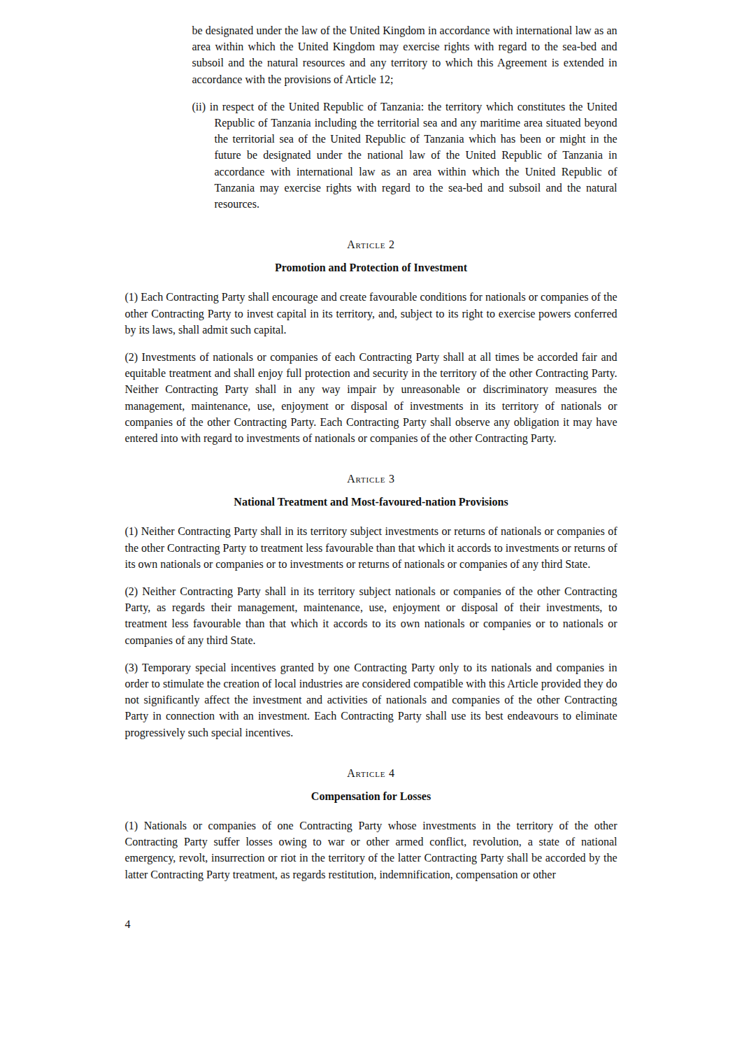be designated under the law of the United Kingdom in accordance with international law as an area within which the United Kingdom may exercise rights with regard to the sea-bed and subsoil and the natural resources and any territory to which this Agreement is extended in accordance with the provisions of Article 12;
(ii) in respect of the United Republic of Tanzania: the territory which constitutes the United Republic of Tanzania including the territorial sea and any maritime area situated beyond the territorial sea of the United Republic of Tanzania which has been or might in the future be designated under the national law of the United Republic of Tanzania in accordance with international law as an area within which the United Republic of Tanzania may exercise rights with regard to the sea-bed and subsoil and the natural resources.
Article 2
Promotion and Protection of Investment
(1) Each Contracting Party shall encourage and create favourable conditions for nationals or companies of the other Contracting Party to invest capital in its territory, and, subject to its right to exercise powers conferred by its laws, shall admit such capital.
(2) Investments of nationals or companies of each Contracting Party shall at all times be accorded fair and equitable treatment and shall enjoy full protection and security in the territory of the other Contracting Party. Neither Contracting Party shall in any way impair by unreasonable or discriminatory measures the management, maintenance, use, enjoyment or disposal of investments in its territory of nationals or companies of the other Contracting Party. Each Contracting Party shall observe any obligation it may have entered into with regard to investments of nationals or companies of the other Contracting Party.
Article 3
National Treatment and Most-favoured-nation Provisions
(1) Neither Contracting Party shall in its territory subject investments or returns of nationals or companies of the other Contracting Party to treatment less favourable than that which it accords to investments or returns of its own nationals or companies or to investments or returns of nationals or companies of any third State.
(2) Neither Contracting Party shall in its territory subject nationals or companies of the other Contracting Party, as regards their management, maintenance, use, enjoyment or disposal of their investments, to treatment less favourable than that which it accords to its own nationals or companies or to nationals or companies of any third State.
(3) Temporary special incentives granted by one Contracting Party only to its nationals and companies in order to stimulate the creation of local industries are considered compatible with this Article provided they do not significantly affect the investment and activities of nationals and companies of the other Contracting Party in connection with an investment. Each Contracting Party shall use its best endeavours to eliminate progressively such special incentives.
Article 4
Compensation for Losses
(1) Nationals or companies of one Contracting Party whose investments in the territory of the other Contracting Party suffer losses owing to war or other armed conflict, revolution, a state of national emergency, revolt, insurrection or riot in the territory of the latter Contracting Party shall be accorded by the latter Contracting Party treatment, as regards restitution, indemnification, compensation or other
4